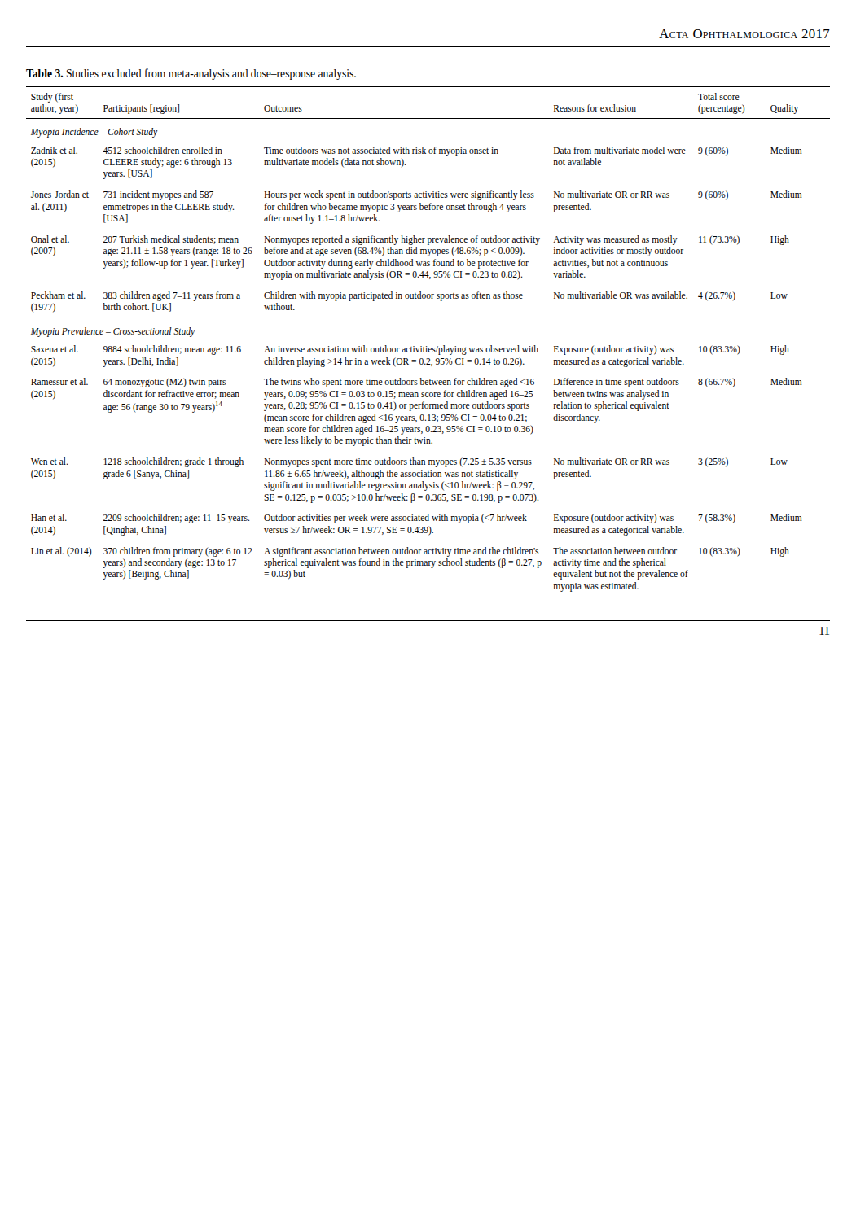Acta Ophthalmologica 2017
Table 3. Studies excluded from meta-analysis and dose–response analysis.
| Study (first author, year) | Participants [region] | Outcomes | Reasons for exclusion | Total score (percentage) | Quality |
| --- | --- | --- | --- | --- | --- |
| Myopia Incidence – Cohort Study |
| Zadnik et al. (2015) | 4512 schoolchildren enrolled in CLEERE study; age: 6 through 13 years. [USA] | Time outdoors was not associated with risk of myopia onset in multivariate models (data not shown). | Data from multivariate model were not available | 9 (60%) | Medium |
| Jones-Jordan et al. (2011) | 731 incident myopes and 587 emmetropes in the CLEERE study. [USA] | Hours per week spent in outdoor/sports activities were significantly less for children who became myopic 3 years before onset through 4 years after onset by 1.1–1.8 hr/week. | No multivariate OR or RR was presented. | 9 (60%) | Medium |
| Onal et al. (2007) | 207 Turkish medical students; mean age: 21.11 ± 1.58 years (range: 18 to 26 years); follow-up for 1 year. [Turkey] | Nonmyopes reported a significantly higher prevalence of outdoor activity before and at age seven (68.4%) than did myopes (48.6%; p < 0.009). Outdoor activity during early childhood was found to be protective for myopia on multivariate analysis (OR = 0.44, 95% CI = 0.23 to 0.82). | Activity was measured as mostly indoor activities or mostly outdoor activities, but not a continuous variable. | 11 (73.3%) | High |
| Peckham et al. (1977) | 383 children aged 7–11 years from a birth cohort. [UK] | Children with myopia participated in outdoor sports as often as those without. | No multivariable OR was available. | 4 (26.7%) | Low |
| Myopia Prevalence – Cross-sectional Study |
| Saxena et al. (2015) | 9884 schoolchildren; mean age: 11.6 years. [Delhi, India] | An inverse association with outdoor activities/playing was observed with children playing >14 hr in a week (OR = 0.2, 95% CI = 0.14 to 0.26). | Exposure (outdoor activity) was measured as a categorical variable. | 10 (83.3%) | High |
| Ramessur et al. (2015) | 64 monozygotic (MZ) twin pairs discordant for refractive error; mean age: 56 (range 30 to 79 years) 14 | The twins who spent more time outdoors between for children aged <16 years, 0.09; 95% CI = 0.03 to 0.15; mean score for children aged 16–25 years, 0.28; 95% CI = 0.15 to 0.41) or performed more outdoors sports (mean score for children aged <16 years, 0.13; 95% CI = 0.04 to 0.21; mean score for children aged 16–25 years, 0.23, 95% CI = 0.10 to 0.36) were less likely to be myopic than their twin. | Difference in time spent outdoors between twins was analysed in relation to spherical equivalent discordancy. | 8 (66.7%) | Medium |
| Wen et al. (2015) | 1218 schoolchildren; grade 1 through grade 6 [Sanya, China] | Nonmyopes spent more time outdoors than myopes (7.25 ± 5.35 versus 11.86 ± 6.65 hr/week), although the association was not statistically significant in multivariable regression analysis (<10 hr/week: β = 0.297, SE = 0.125, p = 0.035; >10.0 hr/week: β = 0.365, SE = 0.198, p = 0.073). | No multivariate OR or RR was presented. | 3 (25%) | Low |
| Han et al. (2014) | 2209 schoolchildren; age: 11–15 years. [Qinghai, China] | Outdoor activities per week were associated with myopia (<7 hr/week versus ≥7 hr/week: OR = 1.977, SE = 0.439). | Exposure (outdoor activity) was measured as a categorical variable. | 7 (58.3%) | Medium |
| Lin et al. (2014) | 370 children from primary (age: 6 to 12 years) and secondary (age: 13 to 17 years) [Beijing, China] | A significant association between outdoor activity time and the children's spherical equivalent was found in the primary school students (β = 0.27, p = 0.03) but | The association between outdoor activity time and the spherical equivalent but not the prevalence of myopia was estimated. | 10 (83.3%) | High |
11